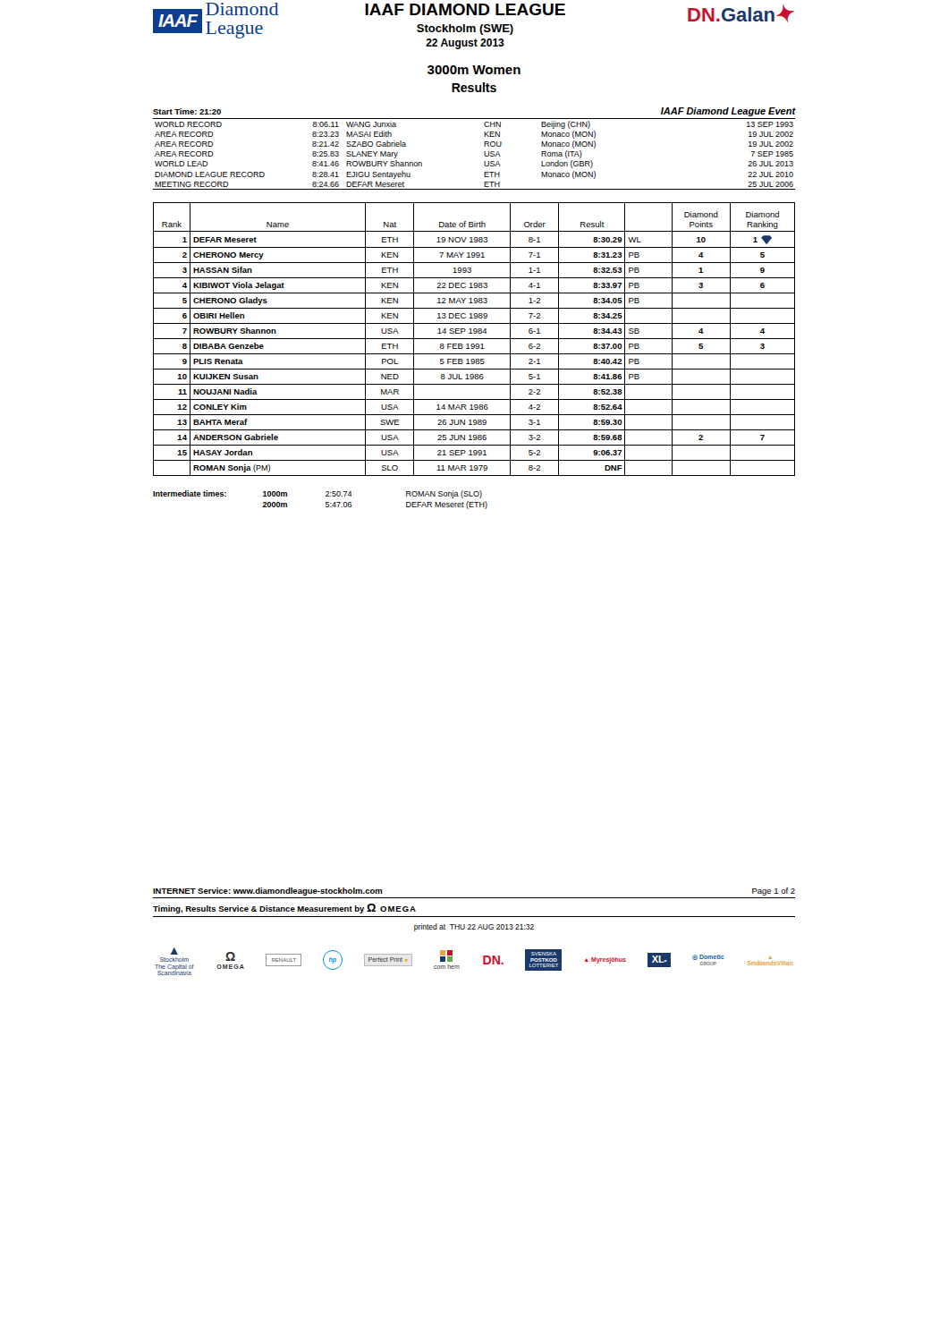IAAF Diamond
League
IAAF DIAMOND LEAGUE
Stockholm (SWE)
22 August 2013
DN. Galan✦
3000m Women
Results
Start Time: 21:20
IAAF Diamond League Event
| WORLD RECORD | 8:06.11 | WANG Junxia | CHN | Beijing (CHN) | 13 SEP 1993 |
| AREA RECORD | 8:23.23 | MASAI Edith | KEN | Monaco (MON) | 19 JUL 2002 |
| AREA RECORD | 8:21.42 | SZABO Gabriela | ROU | Monaco (MON) | 19 JUL 2002 |
| AREA RECORD | 8:25.83 | SLANEY Mary | USA | Roma (ITA) | 7 SEP 1985 |
| WORLD LEAD | 8:41.46 | ROWBURY Shannon | USA | London (GBR) | 26 JUL 2013 |
| DIAMOND LEAGUE RECORD | 8:28.41 | EJIGU Sentayehu | ETH | Monaco (MON) | 22 JUL 2010 |
| MEETING RECORD | 8:24.66 | DEFAR Meseret | ETH | | 25 JUL 2006 |
| Rank | Name | Nat | Date of Birth | Order | Result | | Diamond Points | Diamond Ranking |
| --- | --- | --- | --- | --- | --- | --- | --- | --- |
| 1 | DEFAR Meseret | ETH | 19 NOV 1983 | 8-1 | 8:30.29 | WL | 10 | 1 |
| 2 | CHERONO Mercy | KEN | 7 MAY 1991 | 7-1 | 8:31.23 | PB | 4 | 5 |
| 3 | HASSAN Sifan | ETH | 1993 | 1-1 | 8:32.53 | PB | 1 | 9 |
| 4 | KIBIWOT Viola Jelagat | KEN | 22 DEC 1983 | 4-1 | 8:33.97 | PB | 3 | 6 |
| 5 | CHERONO Gladys | KEN | 12 MAY 1983 | 1-2 | 8:34.05 | PB | | |
| 6 | OBIRI Hellen | KEN | 13 DEC 1989 | 7-2 | 8:34.25 | | | |
| 7 | ROWBURY Shannon | USA | 14 SEP 1984 | 6-1 | 8:34.43 | SB | 4 | 4 |
| 8 | DIBABA Genzebe | ETH | 8 FEB 1991 | 6-2 | 8:37.00 | PB | 5 | 3 |
| 9 | PLIS Renata | POL | 5 FEB 1985 | 2-1 | 8:40.42 | PB | | |
| 10 | KUIJKEN Susan | NED | 8 JUL 1986 | 5-1 | 8:41.86 | PB | | |
| 11 | NOUJANI Nadia | MAR | | 2-2 | 8:52.38 | | | |
| 12 | CONLEY Kim | USA | 14 MAR 1986 | 4-2 | 8:52.64 | | | |
| 13 | BAHTA Meraf | SWE | 26 JUN 1989 | 3-1 | 8:59.30 | | | |
| 14 | ANDERSON Gabriele | USA | 25 JUN 1986 | 3-2 | 8:59.68 | | 2 | 7 |
| 15 | HASAY Jordan | USA | 21 SEP 1991 | 5-2 | 9:06.37 | | | |
| | ROMAN Sonja (PM) | SLO | 11 MAR 1979 | 8-2 | DNF | | | |
| Intermediate times: | 1000m | 2:50.74 | ROMAN Sonja (SLO) |
| | 2000m | 5:47.06 | DEFAR Meseret (ETH) |
INTERNET Service: www.diamondleague-stockholm.com
Page 1 of 2
Timing, Results Service & Distance Measurement by Ω OMEGA
printed at THU 22 AUG 2013 21:32
▲
Stockholm
The Capital of
Scandinavia
Ω
OMEGA
RENAULT
hp
Perfect Print ●
com hem
DN.
SVENSKA
POSTKOD
LOTTERIET
▲ Myresjöhus
XL•
◎ Dometic
GROUP
▲
SmålandsVillan